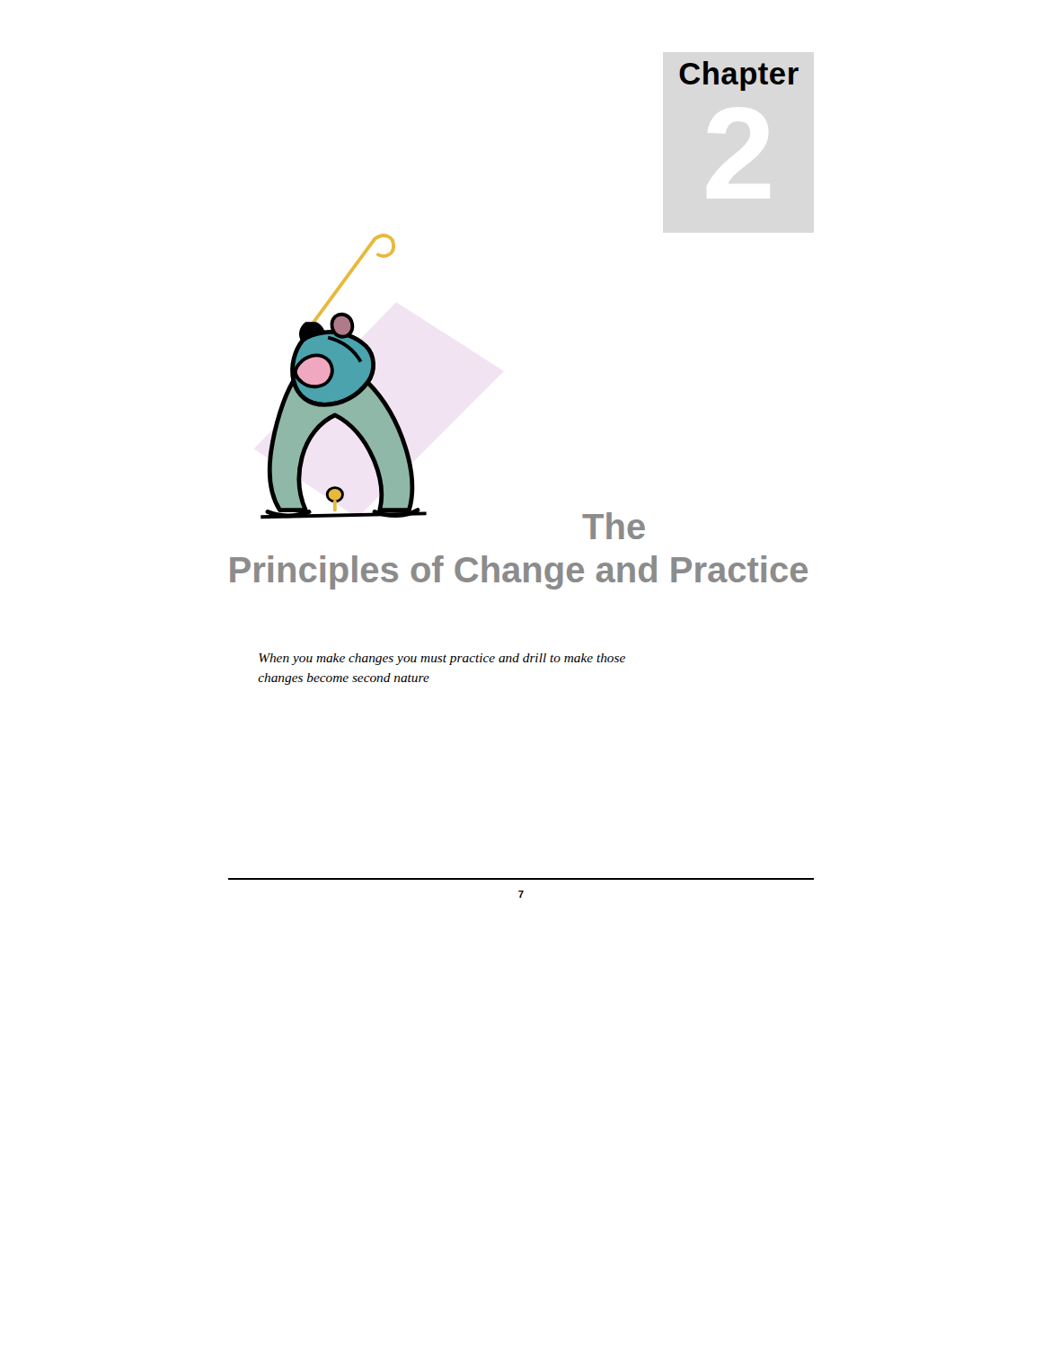Chapter
2
The Principles of Change and Practice
When you make changes you must practice and drill to make those changes become second nature
7